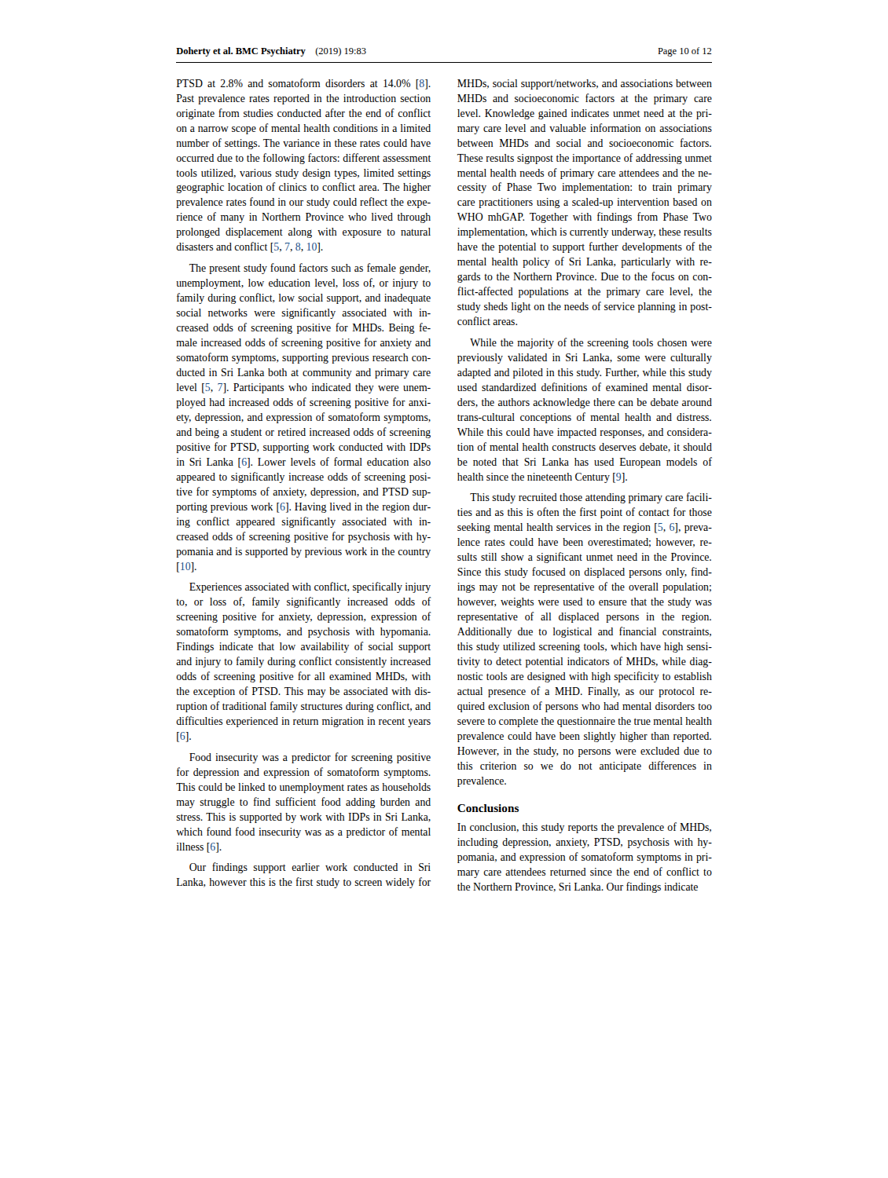Doherty et al. BMC Psychiatry (2019) 19:83
Page 10 of 12
PTSD at 2.8% and somatoform disorders at 14.0% [8]. Past prevalence rates reported in the introduction section originate from studies conducted after the end of conflict on a narrow scope of mental health conditions in a limited number of settings. The variance in these rates could have occurred due to the following factors: different assessment tools utilized, various study design types, limited settings geographic location of clinics to conflict area. The higher prevalence rates found in our study could reflect the experience of many in Northern Province who lived through prolonged displacement along with exposure to natural disasters and conflict [5, 7, 8, 10].
The present study found factors such as female gender, unemployment, low education level, loss of, or injury to family during conflict, low social support, and inadequate social networks were significantly associated with increased odds of screening positive for MHDs. Being female increased odds of screening positive for anxiety and somatoform symptoms, supporting previous research conducted in Sri Lanka both at community and primary care level [5, 7]. Participants who indicated they were unemployed had increased odds of screening positive for anxiety, depression, and expression of somatoform symptoms, and being a student or retired increased odds of screening positive for PTSD, supporting work conducted with IDPs in Sri Lanka [6]. Lower levels of formal education also appeared to significantly increase odds of screening positive for symptoms of anxiety, depression, and PTSD supporting previous work [6]. Having lived in the region during conflict appeared significantly associated with increased odds of screening positive for psychosis with hypomania and is supported by previous work in the country [10].
Experiences associated with conflict, specifically injury to, or loss of, family significantly increased odds of screening positive for anxiety, depression, expression of somatoform symptoms, and psychosis with hypomania. Findings indicate that low availability of social support and injury to family during conflict consistently increased odds of screening positive for all examined MHDs, with the exception of PTSD. This may be associated with disruption of traditional family structures during conflict, and difficulties experienced in return migration in recent years [6].
Food insecurity was a predictor for screening positive for depression and expression of somatoform symptoms. This could be linked to unemployment rates as households may struggle to find sufficient food adding burden and stress. This is supported by work with IDPs in Sri Lanka, which found food insecurity was as a predictor of mental illness [6].
Our findings support earlier work conducted in Sri Lanka, however this is the first study to screen widely for MHDs, social support/networks, and associations between MHDs and socioeconomic factors at the primary care level. Knowledge gained indicates unmet need at the primary care level and valuable information on associations between MHDs and social and socioeconomic factors. These results signpost the importance of addressing unmet mental health needs of primary care attendees and the necessity of Phase Two implementation: to train primary care practitioners using a scaled-up intervention based on WHO mhGAP. Together with findings from Phase Two implementation, which is currently underway, these results have the potential to support further developments of the mental health policy of Sri Lanka, particularly with regards to the Northern Province. Due to the focus on conflict-affected populations at the primary care level, the study sheds light on the needs of service planning in post-conflict areas.
While the majority of the screening tools chosen were previously validated in Sri Lanka, some were culturally adapted and piloted in this study. Further, while this study used standardized definitions of examined mental disorders, the authors acknowledge there can be debate around trans-cultural conceptions of mental health and distress. While this could have impacted responses, and consideration of mental health constructs deserves debate, it should be noted that Sri Lanka has used European models of health since the nineteenth Century [9].
This study recruited those attending primary care facilities and as this is often the first point of contact for those seeking mental health services in the region [5, 6], prevalence rates could have been overestimated; however, results still show a significant unmet need in the Province. Since this study focused on displaced persons only, findings may not be representative of the overall population; however, weights were used to ensure that the study was representative of all displaced persons in the region. Additionally due to logistical and financial constraints, this study utilized screening tools, which have high sensitivity to detect potential indicators of MHDs, while diagnostic tools are designed with high specificity to establish actual presence of a MHD. Finally, as our protocol required exclusion of persons who had mental disorders too severe to complete the questionnaire the true mental health prevalence could have been slightly higher than reported. However, in the study, no persons were excluded due to this criterion so we do not anticipate differences in prevalence.
Conclusions
In conclusion, this study reports the prevalence of MHDs, including depression, anxiety, PTSD, psychosis with hypomania, and expression of somatoform symptoms in primary care attendees returned since the end of conflict to the Northern Province, Sri Lanka. Our findings indicate